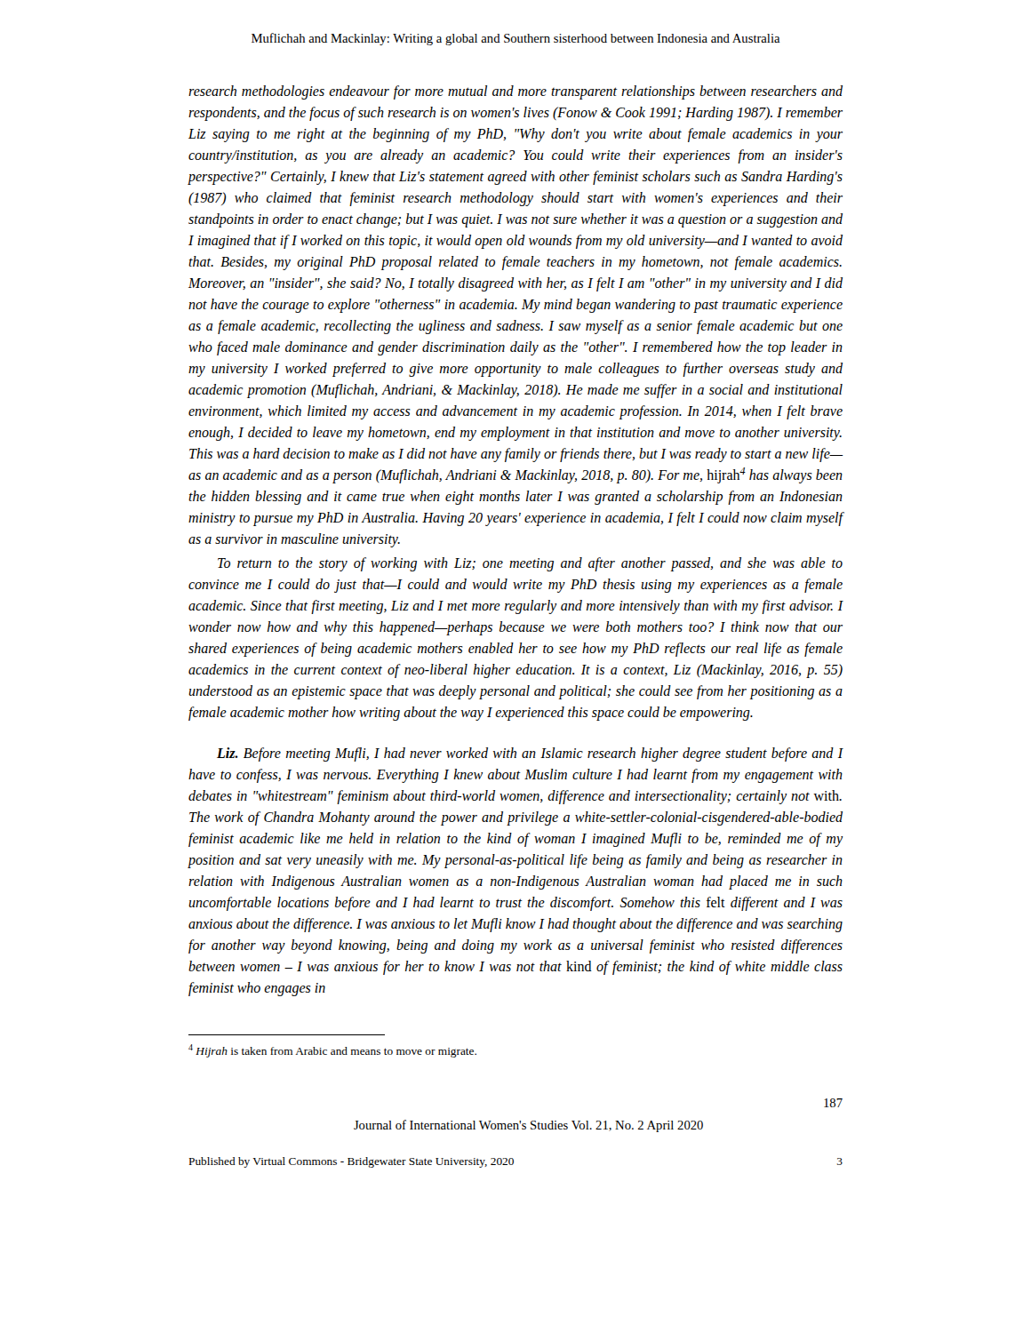Muflichah and Mackinlay: Writing a global and Southern sisterhood between Indonesia and Australia
research methodologies endeavour for more mutual and more transparent relationships between researchers and respondents, and the focus of such research is on women's lives (Fonow & Cook 1991; Harding 1987). I remember Liz saying to me right at the beginning of my PhD, "Why don't you write about female academics in your country/institution, as you are already an academic? You could write their experiences from an insider's perspective?" Certainly, I knew that Liz's statement agreed with other feminist scholars such as Sandra Harding's (1987) who claimed that feminist research methodology should start with women's experiences and their standpoints in order to enact change; but I was quiet. I was not sure whether it was a question or a suggestion and I imagined that if I worked on this topic, it would open old wounds from my old university—and I wanted to avoid that. Besides, my original PhD proposal related to female teachers in my hometown, not female academics. Moreover, an "insider", she said? No, I totally disagreed with her, as I felt I am "other" in my university and I did not have the courage to explore "otherness" in academia. My mind began wandering to past traumatic experience as a female academic, recollecting the ugliness and sadness. I saw myself as a senior female academic but one who faced male dominance and gender discrimination daily as the "other". I remembered how the top leader in my university I worked preferred to give more opportunity to male colleagues to further overseas study and academic promotion (Muflichah, Andriani, & Mackinlay, 2018). He made me suffer in a social and institutional environment, which limited my access and advancement in my academic profession. In 2014, when I felt brave enough, I decided to leave my hometown, end my employment in that institution and move to another university. This was a hard decision to make as I did not have any family or friends there, but I was ready to start a new life—as an academic and as a person (Muflichah, Andriani & Mackinlay, 2018, p. 80). For me, hijrah4 has always been the hidden blessing and it came true when eight months later I was granted a scholarship from an Indonesian ministry to pursue my PhD in Australia. Having 20 years' experience in academia, I felt I could now claim myself as a survivor in masculine university.
To return to the story of working with Liz; one meeting and after another passed, and she was able to convince me I could do just that—I could and would write my PhD thesis using my experiences as a female academic. Since that first meeting, Liz and I met more regularly and more intensively than with my first advisor. I wonder now how and why this happened—perhaps because we were both mothers too? I think now that our shared experiences of being academic mothers enabled her to see how my PhD reflects our real life as female academics in the current context of neo-liberal higher education. It is a context, Liz (Mackinlay, 2016, p. 55) understood as an epistemic space that was deeply personal and political; she could see from her positioning as a female academic mother how writing about the way I experienced this space could be empowering.
Liz. Before meeting Mufli, I had never worked with an Islamic research higher degree student before and I have to confess, I was nervous. Everything I knew about Muslim culture I had learnt from my engagement with debates in "whitestream" feminism about third-world women, difference and intersectionality; certainly not with. The work of Chandra Mohanty around the power and privilege a white-settler-colonial-cisgendered-able-bodied feminist academic like me held in relation to the kind of woman I imagined Mufli to be, reminded me of my position and sat very uneasily with me. My personal-as-political life being as family and being as researcher in relation with Indigenous Australian women as a non-Indigenous Australian woman had placed me in such uncomfortable locations before and I had learnt to trust the discomfort. Somehow this felt different and I was anxious about the difference. I was anxious to let Mufli know I had thought about the difference and was searching for another way beyond knowing, being and doing my work as a universal feminist who resisted differences between women – I was anxious for her to know I was not that kind of feminist; the kind of white middle class feminist who engages in
4 Hijrah is taken from Arabic and means to move or migrate.
187
Journal of International Women's Studies Vol. 21, No. 2 April 2020
Published by Virtual Commons - Bridgewater State University, 2020 3